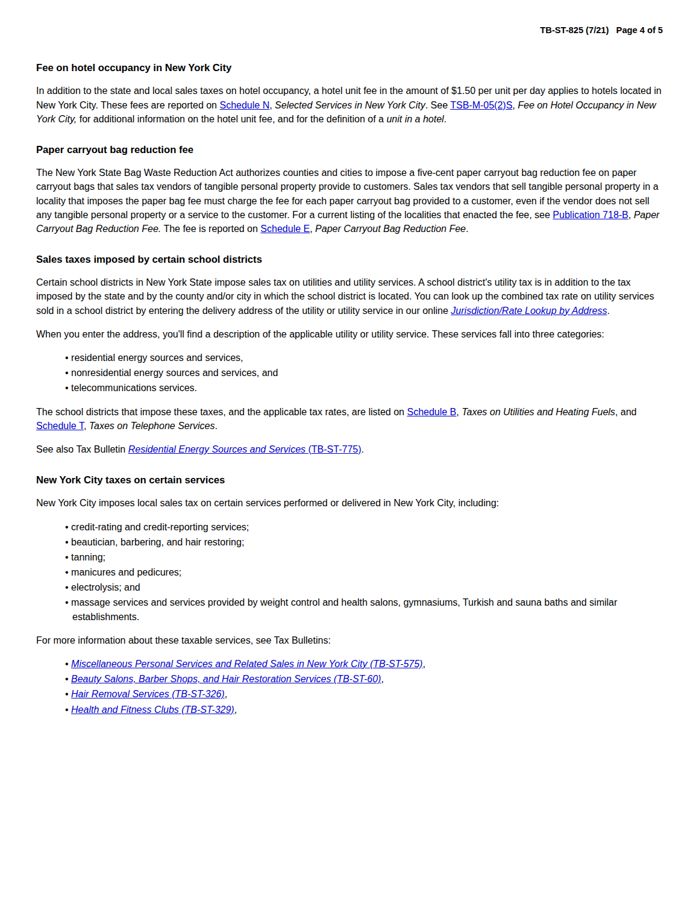TB-ST-825 (7/21) Page 4 of 5
Fee on hotel occupancy in New York City
In addition to the state and local sales taxes on hotel occupancy, a hotel unit fee in the amount of $1.50 per unit per day applies to hotels located in New York City. These fees are reported on Schedule N, Selected Services in New York City. See TSB-M-05(2)S, Fee on Hotel Occupancy in New York City, for additional information on the hotel unit fee, and for the definition of a unit in a hotel.
Paper carryout bag reduction fee
The New York State Bag Waste Reduction Act authorizes counties and cities to impose a five-cent paper carryout bag reduction fee on paper carryout bags that sales tax vendors of tangible personal property provide to customers. Sales tax vendors that sell tangible personal property in a locality that imposes the paper bag fee must charge the fee for each paper carryout bag provided to a customer, even if the vendor does not sell any tangible personal property or a service to the customer. For a current listing of the localities that enacted the fee, see Publication 718-B, Paper Carryout Bag Reduction Fee. The fee is reported on Schedule E, Paper Carryout Bag Reduction Fee.
Sales taxes imposed by certain school districts
Certain school districts in New York State impose sales tax on utilities and utility services. A school district's utility tax is in addition to the tax imposed by the state and by the county and/or city in which the school district is located. You can look up the combined tax rate on utility services sold in a school district by entering the delivery address of the utility or utility service in our online Jurisdiction/Rate Lookup by Address.
When you enter the address, you'll find a description of the applicable utility or utility service. These services fall into three categories:
residential energy sources and services,
nonresidential energy sources and services, and
telecommunications services.
The school districts that impose these taxes, and the applicable tax rates, are listed on Schedule B, Taxes on Utilities and Heating Fuels, and Schedule T, Taxes on Telephone Services.
See also Tax Bulletin Residential Energy Sources and Services (TB-ST-775).
New York City taxes on certain services
New York City imposes local sales tax on certain services performed or delivered in New York City, including:
credit-rating and credit-reporting services;
beautician, barbering, and hair restoring;
tanning;
manicures and pedicures;
electrolysis; and
massage services and services provided by weight control and health salons, gymnasiums, Turkish and sauna baths and similar establishments.
For more information about these taxable services, see Tax Bulletins:
Miscellaneous Personal Services and Related Sales in New York City (TB-ST-575),
Beauty Salons, Barber Shops, and Hair Restoration Services (TB-ST-60),
Hair Removal Services (TB-ST-326),
Health and Fitness Clubs (TB-ST-329),